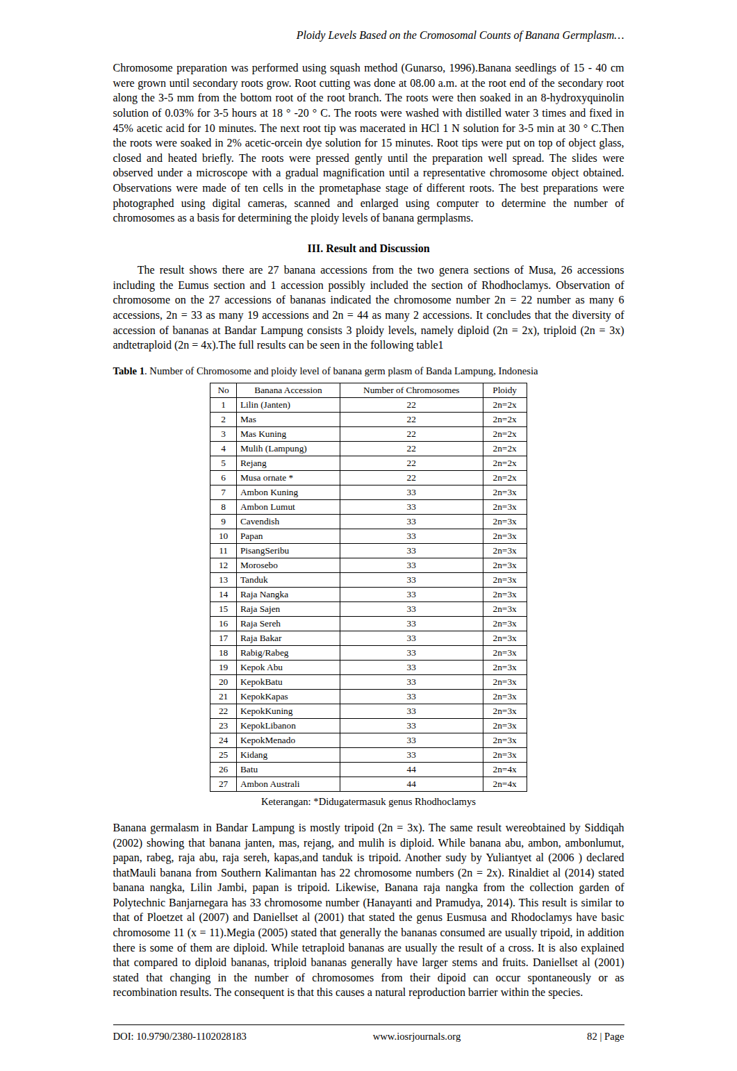Ploidy Levels Based on the Cromosomal Counts of Banana Germplasm…
Chromosome preparation was performed using squash method (Gunarso, 1996).Banana seedlings of 15 - 40 cm were grown until secondary roots grow. Root cutting was done at 08.00 a.m. at the root end of the secondary root along the 3-5 mm from the bottom root of the root branch. The roots were then soaked in an 8-hydroxyquinolin solution of 0.03% for 3-5 hours at 18 ° -20 ° C. The roots were washed with distilled water 3 times and fixed in 45% acetic acid for 10 minutes. The next root tip was macerated in HCl 1 N solution for 3-5 min at 30 ° C.Then the roots were soaked in 2% acetic-orcein dye solution for 15 minutes. Root tips were put on top of object glass, closed and heated briefly. The roots were pressed gently until the preparation well spread. The slides were observed under a microscope with a gradual magnification until a representative chromosome object obtained. Observations were made of ten cells in the prometaphase stage of different roots. The best preparations were photographed using digital cameras, scanned and enlarged using computer to determine the number of chromosomes as a basis for determining the ploidy levels of banana germplasms.
III. Result and Discussion
The result shows there are 27 banana accessions from the two genera sections of Musa, 26 accessions including the Eumus section and 1 accession possibly included the section of Rhodhoclamys. Observation of chromosome on the 27 accessions of bananas indicated the chromosome number 2n = 22 number as many 6 accessions, 2n = 33 as many 19 accessions and 2n = 44 as many 2 accessions. It concludes that the diversity of accession of bananas at Bandar Lampung consists 3 ploidy levels, namely diploid (2n = 2x), triploid (2n = 3x) andtetraploid (2n = 4x).The full results can be seen in the following table1
Table 1. Number of Chromosome and ploidy level of banana germ plasm of Banda Lampung, Indonesia
| No | Banana Accession | Number of Chromosomes | Ploidy |
| --- | --- | --- | --- |
| 1 | Lilin (Janten) | 22 | 2n=2x |
| 2 | Mas | 22 | 2n=2x |
| 3 | Mas Kuning | 22 | 2n=2x |
| 4 | Mulih (Lampung) | 22 | 2n=2x |
| 5 | Rejang | 22 | 2n=2x |
| 6 | Musa ornate * | 22 | 2n=2x |
| 7 | Ambon Kuning | 33 | 2n=3x |
| 8 | Ambon Lumut | 33 | 2n=3x |
| 9 | Cavendish | 33 | 2n=3x |
| 10 | Papan | 33 | 2n=3x |
| 11 | PisangSeribu | 33 | 2n=3x |
| 12 | Morosebo | 33 | 2n=3x |
| 13 | Tanduk | 33 | 2n=3x |
| 14 | Raja Nangka | 33 | 2n=3x |
| 15 | Raja Sajen | 33 | 2n=3x |
| 16 | Raja Sereh | 33 | 2n=3x |
| 17 | Raja Bakar | 33 | 2n=3x |
| 18 | Rabig/Rabeg | 33 | 2n=3x |
| 19 | Kepok Abu | 33 | 2n=3x |
| 20 | KepokBatu | 33 | 2n=3x |
| 21 | KepokKapas | 33 | 2n=3x |
| 22 | KepokKuning | 33 | 2n=3x |
| 23 | KepokLibanon | 33 | 2n=3x |
| 24 | KepokMenado | 33 | 2n=3x |
| 25 | Kidang | 33 | 2n=3x |
| 26 | Batu | 44 | 2n=4x |
| 27 | Ambon Australi | 44 | 2n=4x |
Keterangan: *Didugatermasuk genus Rhodhoclamys
Banana germalasm in Bandar Lampung is mostly tripoid (2n = 3x). The same result wereobtained by Siddiqah (2002) showing that banana janten, mas, rejang, and mulih is diploid. While banana abu, ambon, ambonlumut, papan, rabeg, raja abu, raja sereh, kapas,and tanduk is tripoid. Another sudy by Yuliantyet al (2006 ) declared thatMauli banana from Southern Kalimantan has 22 chromosome numbers (2n = 2x). Rinaldiet al (2014) stated banana nangka, Lilin Jambi, papan is tripoid. Likewise, Banana raja nangka from the collection garden of Polytechnic Banjarnegara has 33 chromosome number (Hanayanti and Pramudya, 2014). This result is similar to that of Ploetzet al (2007) and Daniellset al (2001) that stated the genus Eusmusa and Rhodoclamys have basic chromosome 11 (x = 11).Megia (2005) stated that generally the bananas consumed are usually tripoid, in addition there is some of them are diploid. While tetraploid bananas are usually the result of a cross. It is also explained that compared to diploid bananas, triploid bananas generally have larger stems and fruits. Daniellset al (2001) stated that changing in the number of chromosomes from their dipoid can occur spontaneously or as recombination results. The consequent is that this causes a natural reproduction barrier within the species.
DOI: 10.9790/2380-1102028183 www.iosrjournals.org 82 | Page